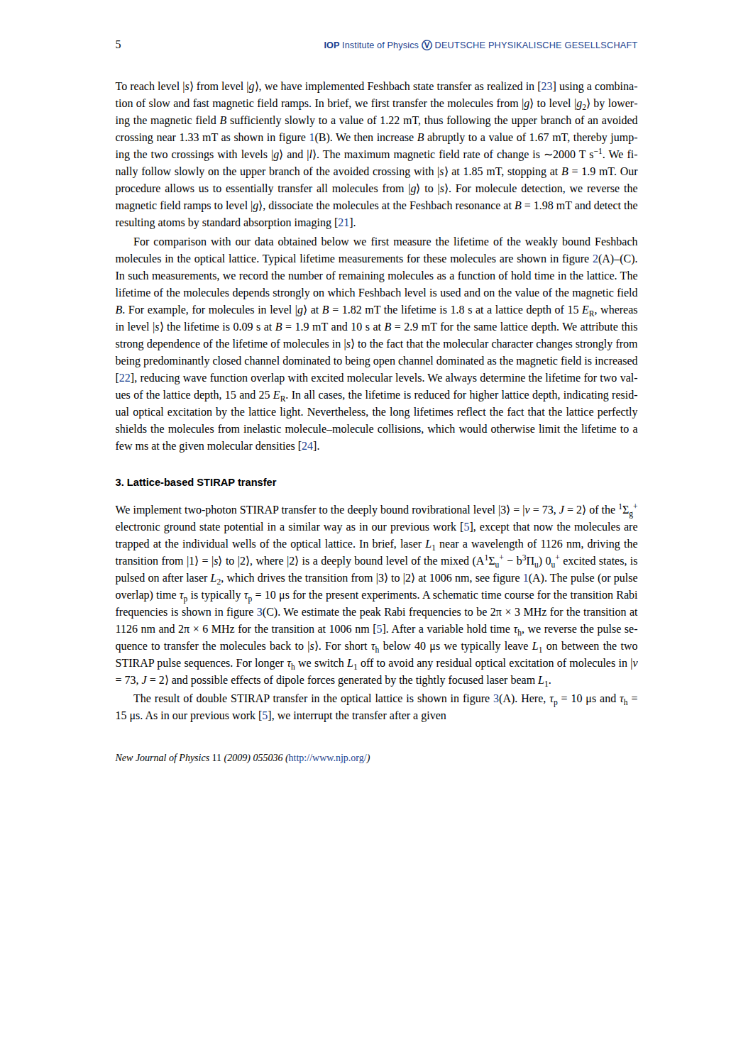5
IOP Institute of Physics Ⓥ DEUTSCHE PHYSIKALISCHE GESELLSCHAFT
To reach level |s⟩ from level |g⟩, we have implemented Feshbach state transfer as realized in [23] using a combination of slow and fast magnetic field ramps. In brief, we first transfer the molecules from |g⟩ to level |g2⟩ by lowering the magnetic field B sufficiently slowly to a value of 1.22 mT, thus following the upper branch of an avoided crossing near 1.33 mT as shown in figure 1(B). We then increase B abruptly to a value of 1.67 mT, thereby jumping the two crossings with levels |g⟩ and |l⟩. The maximum magnetic field rate of change is ∼2000 T s−1. We finally follow slowly on the upper branch of the avoided crossing with |s⟩ at 1.85 mT, stopping at B = 1.9 mT. Our procedure allows us to essentially transfer all molecules from |g⟩ to |s⟩. For molecule detection, we reverse the magnetic field ramps to level |g⟩, dissociate the molecules at the Feshbach resonance at B = 1.98 mT and detect the resulting atoms by standard absorption imaging [21].
For comparison with our data obtained below we first measure the lifetime of the weakly bound Feshbach molecules in the optical lattice. Typical lifetime measurements for these molecules are shown in figure 2(A)–(C). In such measurements, we record the number of remaining molecules as a function of hold time in the lattice. The lifetime of the molecules depends strongly on which Feshbach level is used and on the value of the magnetic field B. For example, for molecules in level |g⟩ at B = 1.82 mT the lifetime is 1.8 s at a lattice depth of 15 ER, whereas in level |s⟩ the lifetime is 0.09 s at B = 1.9 mT and 10 s at B = 2.9 mT for the same lattice depth. We attribute this strong dependence of the lifetime of molecules in |s⟩ to the fact that the molecular character changes strongly from being predominantly closed channel dominated to being open channel dominated as the magnetic field is increased [22], reducing wave function overlap with excited molecular levels. We always determine the lifetime for two values of the lattice depth, 15 and 25 ER. In all cases, the lifetime is reduced for higher lattice depth, indicating residual optical excitation by the lattice light. Nevertheless, the long lifetimes reflect the fact that the lattice perfectly shields the molecules from inelastic molecule–molecule collisions, which would otherwise limit the lifetime to a few ms at the given molecular densities [24].
3. Lattice-based STIRAP transfer
We implement two-photon STIRAP transfer to the deeply bound rovibrational level |3⟩ = |v = 73, J = 2⟩ of the 1Σg+ electronic ground state potential in a similar way as in our previous work [5], except that now the molecules are trapped at the individual wells of the optical lattice. In brief, laser L1 near a wavelength of 1126 nm, driving the transition from |1⟩ = |s⟩ to |2⟩, where |2⟩ is a deeply bound level of the mixed (A1Σu+ − b3Πu) 0u+ excited states, is pulsed on after laser L2, which drives the transition from |3⟩ to |2⟩ at 1006 nm, see figure 1(A). The pulse (or pulse overlap) time τp is typically τp = 10 μs for the present experiments. A schematic time course for the transition Rabi frequencies is shown in figure 3(C). We estimate the peak Rabi frequencies to be 2π × 3 MHz for the transition at 1126 nm and 2π × 6 MHz for the transition at 1006 nm [5]. After a variable hold time τh, we reverse the pulse sequence to transfer the molecules back to |s⟩. For short τh below 40 μs we typically leave L1 on between the two STIRAP pulse sequences. For longer τh we switch L1 off to avoid any residual optical excitation of molecules in |v = 73, J = 2⟩ and possible effects of dipole forces generated by the tightly focused laser beam L1.
The result of double STIRAP transfer in the optical lattice is shown in figure 3(A). Here, τp = 10 μs and τh = 15 μs. As in our previous work [5], we interrupt the transfer after a given
New Journal of Physics 11 (2009) 055036 (http://www.njp.org/)